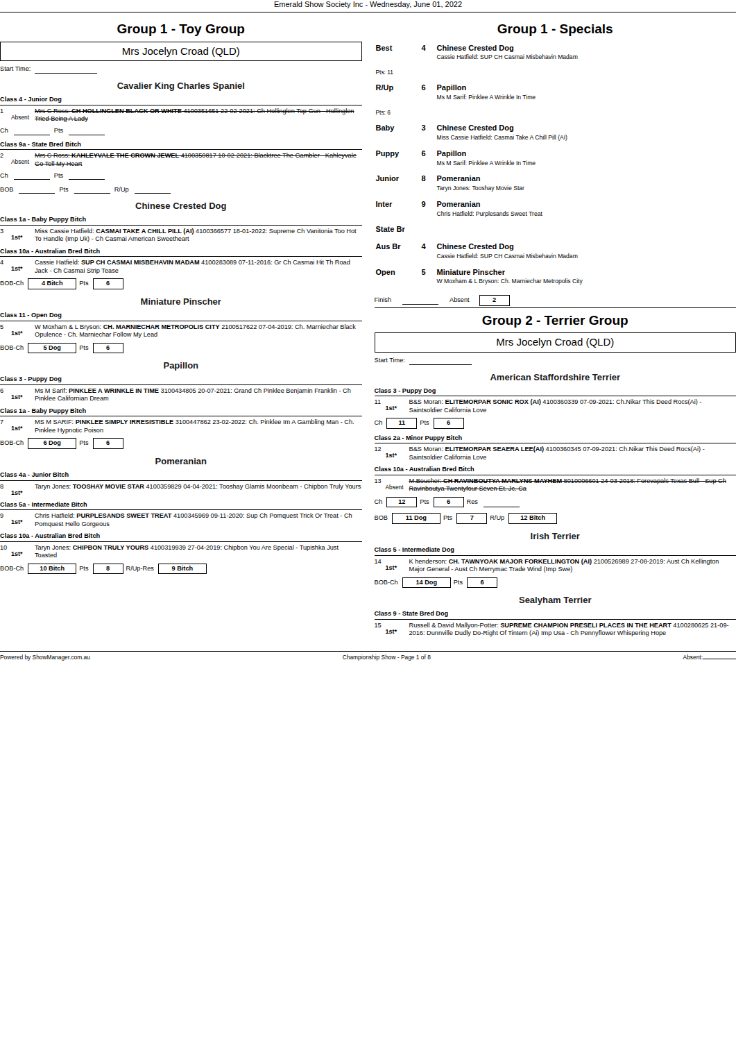Emerald Show Society Inc - Wednesday, June 01, 2022
Group 1 - Toy Group
Mrs Jocelyn Croad (QLD)
Start Time:
Cavalier King Charles Spaniel
Class 4 - Junior Dog
1
Absent
Mrs C Ross: CH HOLLINGLEN BLACK OR WHITE 4100351651 22-02-2021: Ch Hollinglen Top Gun - Hollinglen Tried Being A Lady
Ch Pts
Class 9a - State Bred Bitch
2
Absent
Mrs C Ross: KAHLEYVALE THE CROWN JEWEL 4100350817 10-02-2021: Blacktree The Gambler - Kahleyvale Go Tell My Heart
Ch Pts
BOB Pts R/Up
Chinese Crested Dog
Class 1a - Baby Puppy Bitch
3
1st*
Miss Cassie Hatfield: CASMAI TAKE A CHILL PILL (AI) 4100366577 18-01-2022: Supreme Ch Vanitonia Too Hot To Handle (Imp Uk) - Ch Casmai American Sweetheart
Class 10a - Australian Bred Bitch
4
1st*
Cassie Hatfield: SUP CH CASMAI MISBEHAVIN MADAM 4100283089 07-11-2016: Gr Ch Casmai Hit Th Road Jack - Ch Casmai Strip Tease
BOB-Ch 4 Bitch Pts 6
Miniature Pinscher
Class 11 - Open Dog
5
1st*
W Moxham & L Bryson: CH. MARNIECHAR METROPOLIS CITY 2100517622 07-04-2019: Ch. Marniechar Black Opulence - Ch. Marniechar Follow My Lead
BOB-Ch 5 Dog Pts 6
Papillon
Class 3 - Puppy Dog
6
1st*
Ms M Sarif: PINKLEE A WRINKLE IN TIME 3100434805 20-07-2021: Grand Ch Pinklee Benjamin Franklin - Ch Pinklee Californian Dream
Class 1a - Baby Puppy Bitch
7
1st*
MS M SARIF: PINKLEE SIMPLY IRRESISTIBLE 3100447862 23-02-2022: Ch. Pinklee Im A Gambling Man - Ch. Pinklee Hypnotic Poison
BOB-Ch 6 Dog Pts 6
Pomeranian
Class 4a - Junior Bitch
8
1st*
Taryn Jones: TOOSHAY MOVIE STAR 4100359829 04-04-2021: Tooshay Glamis Moonbeam - Chipbon Truly Yours
Class 5a - Intermediate Bitch
9
1st*
Chris Hatfield: PURPLESANDS SWEET TREAT 4100345969 09-11-2020: Sup Ch Pomquest Trick Or Treat - Ch Pomquest Hello Gorgeous
Class 10a - Australian Bred Bitch
10
1st*
Taryn Jones: CHIPBON TRULY YOURS 4100319939 27-04-2019: Chipbon You Are Special - Tupishka Just Toasted
BOB-Ch 10 Bitch Pts 8 R/Up-Res 9 Bitch
Group 1 - Specials
| Best | 4 | Chinese Crested Dog Cassie Hatfield: SUP CH Casmai Misbehavin Madam |
| Pts: 11 | |
| R/Up | 6 | Papillon Ms M Sarif: Pinklee A Wrinkle In Time |
| Pts: 6 | |
| Baby | 3 | Chinese Crested Dog Miss Cassie Hatfield: Casmai Take A Chill Pill (AI) |
| Puppy | 6 | Papillon Ms M Sarif: Pinklee A Wrinkle In Time |
| Junior | 8 | Pomeranian Taryn Jones: Tooshay Movie Star |
| Inter | 9 | Pomeranian Chris Hatfield: Purplesands Sweet Treat |
| State Br | | |
| Aus Br | 4 | Chinese Crested Dog Cassie Hatfield: SUP CH Casmai Misbehavin Madam |
| Open | 5 | Miniature Pinscher W Moxham & L Bryson: Ch. Marniechar Metropolis City |
Finish Absent 2
Group 2 - Terrier Group
Mrs Jocelyn Croad (QLD)
Start Time:
American Staffordshire Terrier
Class 3 - Puppy Dog
11
1st*
B&S Moran: ELITEMORPAR SONIC ROX (AI) 4100360339 07-09-2021: Ch.Nikar This Deed Rocs(Ai) - Saintsoldier California Love
Ch 11 Pts 6
Class 2a - Minor Puppy Bitch
12
1st*
B&S Moran: ELITEMORPAR SEAERA LEE(AI) 4100360345 07-09-2021: Ch.Nikar This Deed Rocs(Ai) - Saintsoldier California Love
Class 10a - Australian Bred Bitch
13
Absent
M.Boucher: CH RAVINBOUTYA MARLYNS MAYHEM 8010006601 24-03-2018: Forevapals Texas Bull - Sup Ch Ravinboutya Twentyfour Seven Et. Jc. Ca
Ch 12 Pts 6 Res
BOB 11 Dog Pts 7 R/Up 12 Bitch
Irish Terrier
Class 5 - Intermediate Dog
14
1st*
K henderson: CH. TAWNYOAK MAJOR FORKELLINGTON (AI) 2100526989 27-08-2019: Aust Ch Kellington Major General - Aust Ch Merrymac Trade Wind (Imp Swe)
BOB-Ch 14 Dog Pts 6
Sealyham Terrier
Class 9 - State Bred Dog
15
1st*
Russell & David Mallyon-Potter: SUPREME CHAMPION PRESELI PLACES IN THE HEART 4100280625 21-09-2016: Dunnville Dudly Do-Right Of Tintern (Ai) Imp Usa - Ch Pennyflower Whispering Hope
Powered by ShowManager.com.au
Championship Show - Page 1 of 8
Absent: